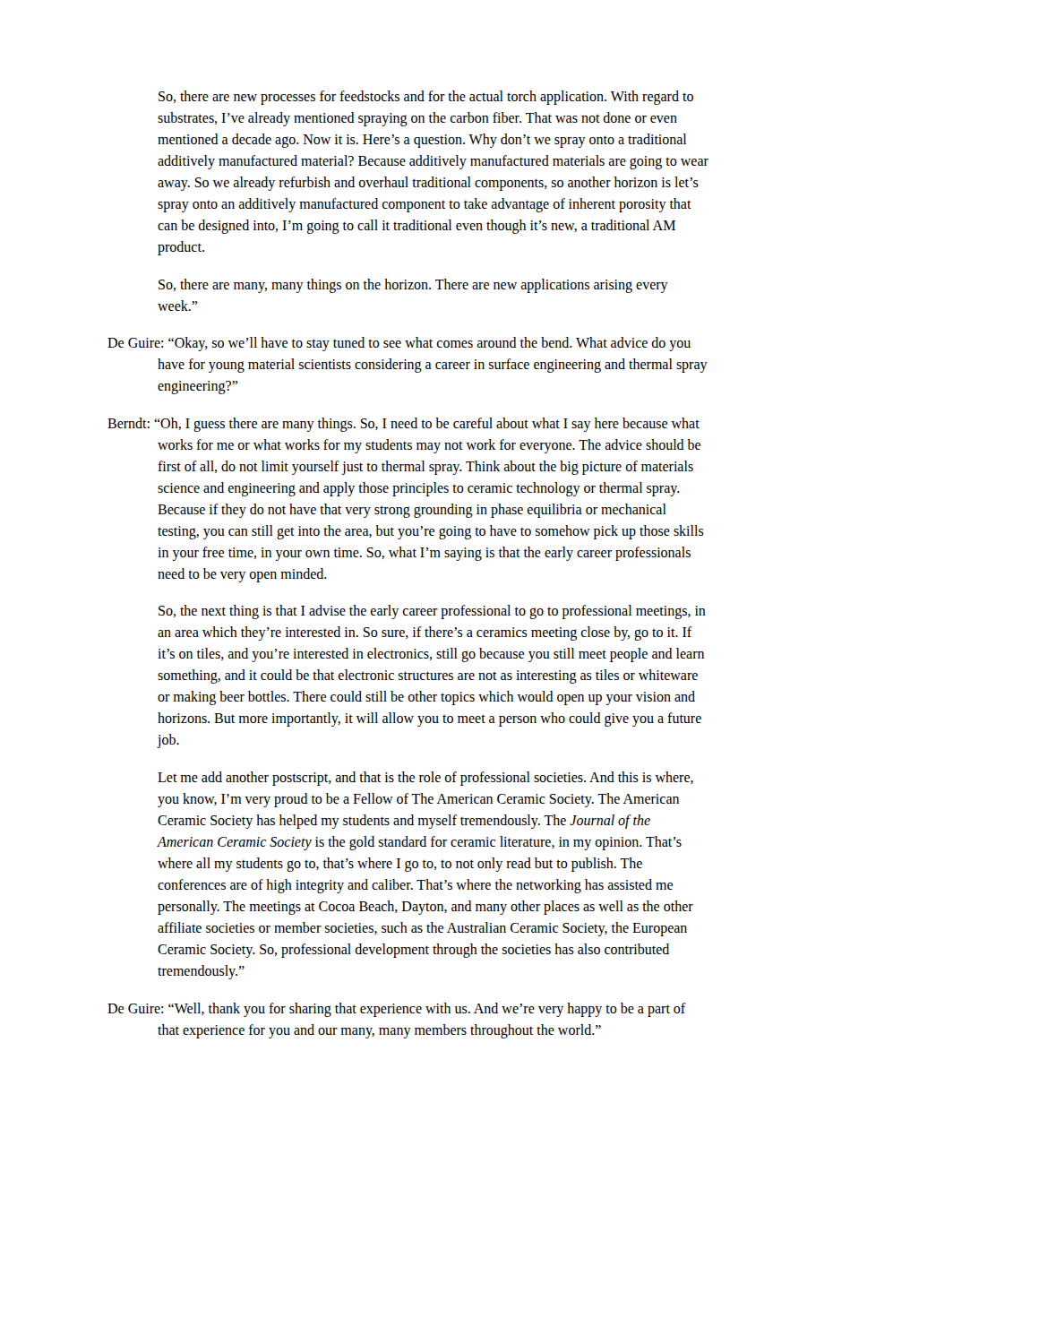So, there are new processes for feedstocks and for the actual torch application. With regard to substrates, I’ve already mentioned spraying on the carbon fiber. That was not done or even mentioned a decade ago. Now it is. Here’s a question. Why don’t we spray onto a traditional additively manufactured material? Because additively manufactured materials are going to wear away. So we already refurbish and overhaul traditional components, so another horizon is let’s spray onto an additively manufactured component to take advantage of inherent porosity that can be designed into, I’m going to call it traditional even though it’s new, a traditional AM product.
So, there are many, many things on the horizon. There are new applications arising every week.”
De Guire: “Okay, so we’ll have to stay tuned to see what comes around the bend. What advice do you have for young material scientists considering a career in surface engineering and thermal spray engineering?”
Berndt: “Oh, I guess there are many things. So, I need to be careful about what I say here because what works for me or what works for my students may not work for everyone. The advice should be first of all, do not limit yourself just to thermal spray. Think about the big picture of materials science and engineering and apply those principles to ceramic technology or thermal spray. Because if they do not have that very strong grounding in phase equilibria or mechanical testing, you can still get into the area, but you’re going to have to somehow pick up those skills in your free time, in your own time. So, what I’m saying is that the early career professionals need to be very open minded.
So, the next thing is that I advise the early career professional to go to professional meetings, in an area which they’re interested in. So sure, if there’s a ceramics meeting close by, go to it. If it’s on tiles, and you’re interested in electronics, still go because you still meet people and learn something, and it could be that electronic structures are not as interesting as tiles or whiteware or making beer bottles. There could still be other topics which would open up your vision and horizons. But more importantly, it will allow you to meet a person who could give you a future job.
Let me add another postscript, and that is the role of professional societies. And this is where, you know, I’m very proud to be a Fellow of The American Ceramic Society. The American Ceramic Society has helped my students and myself tremendously. The Journal of the American Ceramic Society is the gold standard for ceramic literature, in my opinion. That’s where all my students go to, that’s where I go to, to not only read but to publish. The conferences are of high integrity and caliber. That’s where the networking has assisted me personally. The meetings at Cocoa Beach, Dayton, and many other places as well as the other affiliate societies or member societies, such as the Australian Ceramic Society, the European Ceramic Society. So, professional development through the societies has also contributed tremendously.”
De Guire: “Well, thank you for sharing that experience with us. And we’re very happy to be a part of that experience for you and our many, many members throughout the world.”